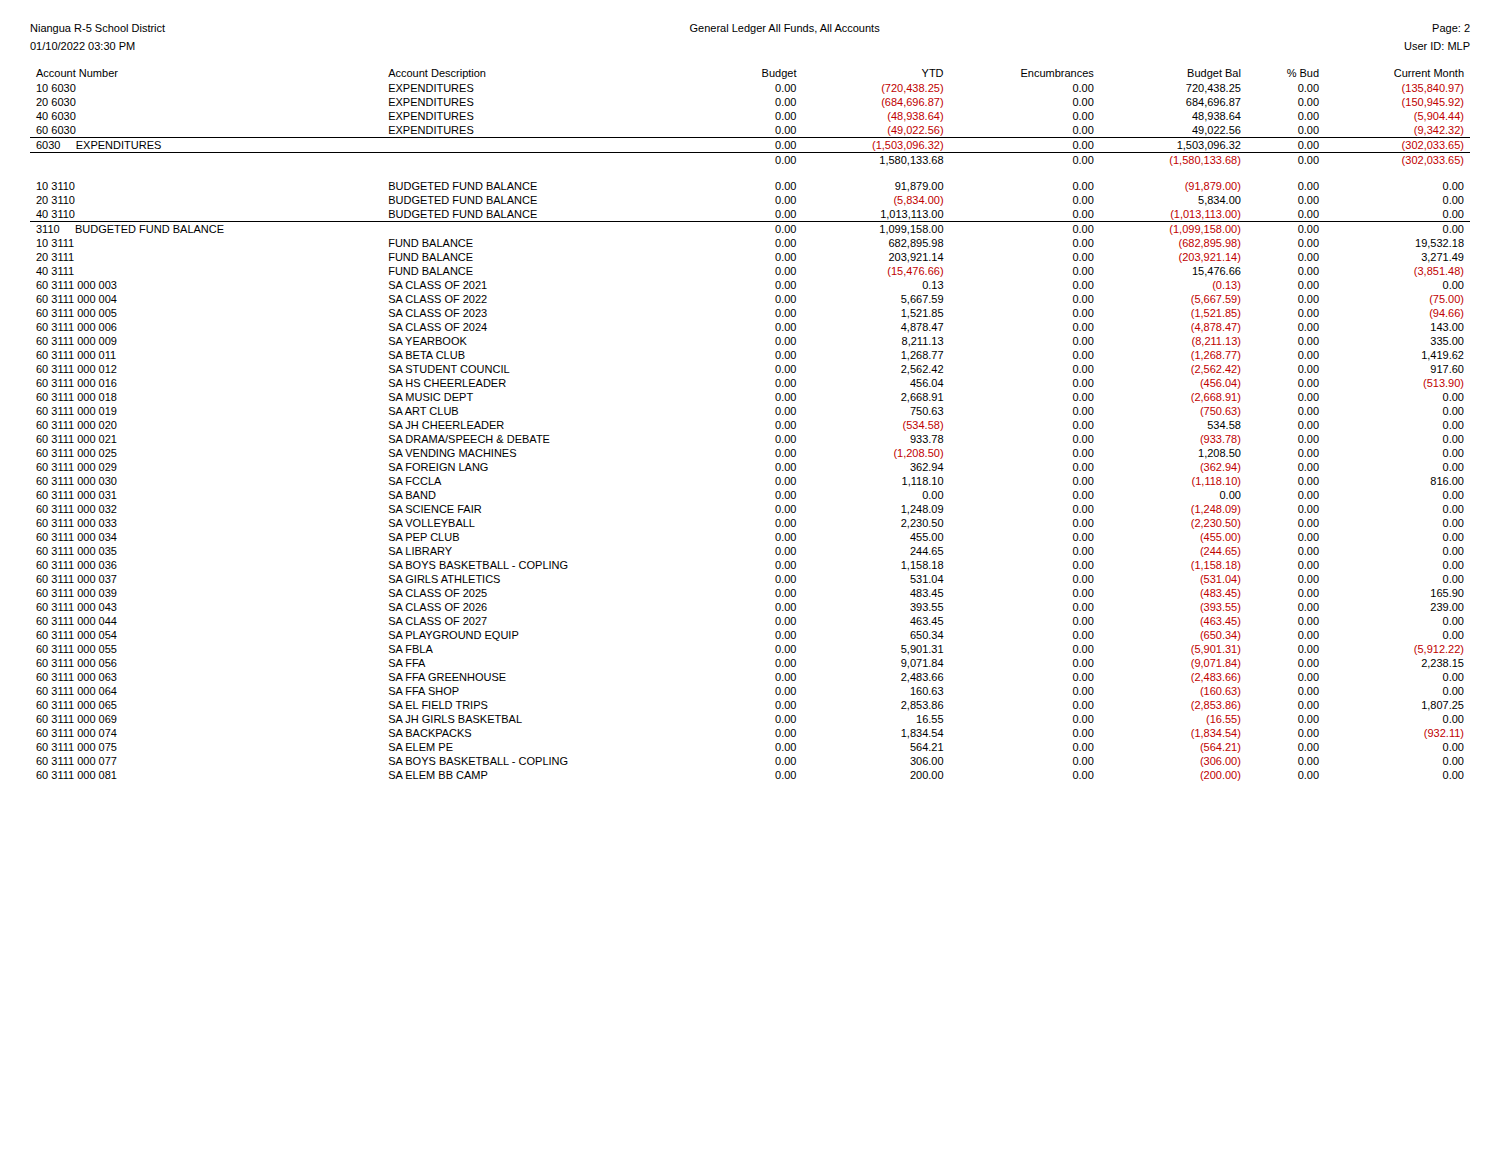Niangua R-5 School District
01/10/2022 03:30 PM
General Ledger All Funds, All Accounts
Page: 2
User ID: MLP
| Account Number | Account Description | Budget | YTD | Encumbrances | Budget Bal | % Bud | Current Month |
| --- | --- | --- | --- | --- | --- | --- | --- |
| 10 6030 | EXPENDITURES | 0.00 | (720,438.25) | 0.00 | 720,438.25 | 0.00 | (135,840.97) |
| 20 6030 | EXPENDITURES | 0.00 | (684,696.87) | 0.00 | 684,696.87 | 0.00 | (150,945.92) |
| 40 6030 | EXPENDITURES | 0.00 | (48,938.64) | 0.00 | 48,938.64 | 0.00 | (5,904.44) |
| 60 6030 | EXPENDITURES | 0.00 | (49,022.56) | 0.00 | 49,022.56 | 0.00 | (9,342.32) |
| 6030 EXPENDITURES | | 0.00 | (1,503,096.32) | 0.00 | 1,503,096.32 | 0.00 | (302,033.65) |
| | | 0.00 | 1,580,133.68 | 0.00 | (1,580,133.68) | 0.00 | (302,033.65) |
| 10 3110 | BUDGETED FUND BALANCE | 0.00 | 91,879.00 | 0.00 | (91,879.00) | 0.00 | 0.00 |
| 20 3110 | BUDGETED FUND BALANCE | 0.00 | (5,834.00) | 0.00 | 5,834.00 | 0.00 | 0.00 |
| 40 3110 | BUDGETED FUND BALANCE | 0.00 | 1,013,113.00 | 0.00 | (1,013,113.00) | 0.00 | 0.00 |
| 3110 BUDGETED FUND BALANCE | | 0.00 | 1,099,158.00 | 0.00 | (1,099,158.00) | 0.00 | 0.00 |
| 10 3111 | FUND BALANCE | 0.00 | 682,895.98 | 0.00 | (682,895.98) | 0.00 | 19,532.18 |
| 20 3111 | FUND BALANCE | 0.00 | 203,921.14 | 0.00 | (203,921.14) | 0.00 | 3,271.49 |
| 40 3111 | FUND BALANCE | 0.00 | (15,476.66) | 0.00 | 15,476.66 | 0.00 | (3,851.48) |
| 60 3111 000 003 | SA CLASS OF 2021 | 0.00 | 0.13 | 0.00 | (0.13) | 0.00 | 0.00 |
| 60 3111 000 004 | SA CLASS OF 2022 | 0.00 | 5,667.59 | 0.00 | (5,667.59) | 0.00 | (75.00) |
| 60 3111 000 005 | SA CLASS OF 2023 | 0.00 | 1,521.85 | 0.00 | (1,521.85) | 0.00 | (94.66) |
| 60 3111 000 006 | SA CLASS OF 2024 | 0.00 | 4,878.47 | 0.00 | (4,878.47) | 0.00 | 143.00 |
| 60 3111 000 009 | SA YEARBOOK | 0.00 | 8,211.13 | 0.00 | (8,211.13) | 0.00 | 335.00 |
| 60 3111 000 011 | SA BETA CLUB | 0.00 | 1,268.77 | 0.00 | (1,268.77) | 0.00 | 1,419.62 |
| 60 3111 000 012 | SA STUDENT COUNCIL | 0.00 | 2,562.42 | 0.00 | (2,562.42) | 0.00 | 917.60 |
| 60 3111 000 016 | SA HS CHEERLEADER | 0.00 | 456.04 | 0.00 | (456.04) | 0.00 | (513.90) |
| 60 3111 000 018 | SA MUSIC DEPT | 0.00 | 2,668.91 | 0.00 | (2,668.91) | 0.00 | 0.00 |
| 60 3111 000 019 | SA ART CLUB | 0.00 | 750.63 | 0.00 | (750.63) | 0.00 | 0.00 |
| 60 3111 000 020 | SA JH CHEERLEADER | 0.00 | (534.58) | 0.00 | 534.58 | 0.00 | 0.00 |
| 60 3111 000 021 | SA DRAMA/SPEECH & DEBATE | 0.00 | 933.78 | 0.00 | (933.78) | 0.00 | 0.00 |
| 60 3111 000 025 | SA VENDING MACHINES | 0.00 | (1,208.50) | 0.00 | 1,208.50 | 0.00 | 0.00 |
| 60 3111 000 029 | SA FOREIGN LANG | 0.00 | 362.94 | 0.00 | (362.94) | 0.00 | 0.00 |
| 60 3111 000 030 | SA FCCLA | 0.00 | 1,118.10 | 0.00 | (1,118.10) | 0.00 | 816.00 |
| 60 3111 000 031 | SA BAND | 0.00 | 0.00 | 0.00 | 0.00 | 0.00 | 0.00 |
| 60 3111 000 032 | SA SCIENCE FAIR | 0.00 | 1,248.09 | 0.00 | (1,248.09) | 0.00 | 0.00 |
| 60 3111 000 033 | SA VOLLEYBALL | 0.00 | 2,230.50 | 0.00 | (2,230.50) | 0.00 | 0.00 |
| 60 3111 000 034 | SA PEP CLUB | 0.00 | 455.00 | 0.00 | (455.00) | 0.00 | 0.00 |
| 60 3111 000 035 | SA LIBRARY | 0.00 | 244.65 | 0.00 | (244.65) | 0.00 | 0.00 |
| 60 3111 000 036 | SA BOYS BASKETBALL - COPLING | 0.00 | 1,158.18 | 0.00 | (1,158.18) | 0.00 | 0.00 |
| 60 3111 000 037 | SA GIRLS ATHLETICS | 0.00 | 531.04 | 0.00 | (531.04) | 0.00 | 0.00 |
| 60 3111 000 039 | SA CLASS OF 2025 | 0.00 | 483.45 | 0.00 | (483.45) | 0.00 | 165.90 |
| 60 3111 000 043 | SA CLASS OF 2026 | 0.00 | 393.55 | 0.00 | (393.55) | 0.00 | 239.00 |
| 60 3111 000 044 | SA CLASS OF 2027 | 0.00 | 463.45 | 0.00 | (463.45) | 0.00 | 0.00 |
| 60 3111 000 054 | SA PLAYGROUND EQUIP | 0.00 | 650.34 | 0.00 | (650.34) | 0.00 | 0.00 |
| 60 3111 000 055 | SA FBLA | 0.00 | 5,901.31 | 0.00 | (5,901.31) | 0.00 | (5,912.22) |
| 60 3111 000 056 | SA FFA | 0.00 | 9,071.84 | 0.00 | (9,071.84) | 0.00 | 2,238.15 |
| 60 3111 000 063 | SA FFA GREENHOUSE | 0.00 | 2,483.66 | 0.00 | (2,483.66) | 0.00 | 0.00 |
| 60 3111 000 064 | SA FFA SHOP | 0.00 | 160.63 | 0.00 | (160.63) | 0.00 | 0.00 |
| 60 3111 000 065 | SA EL FIELD TRIPS | 0.00 | 2,853.86 | 0.00 | (2,853.86) | 0.00 | 1,807.25 |
| 60 3111 000 069 | SA JH GIRLS BASKETBAL | 0.00 | 16.55 | 0.00 | (16.55) | 0.00 | 0.00 |
| 60 3111 000 074 | SA BACKPACKS | 0.00 | 1,834.54 | 0.00 | (1,834.54) | 0.00 | (932.11) |
| 60 3111 000 075 | SA ELEM PE | 0.00 | 564.21 | 0.00 | (564.21) | 0.00 | 0.00 |
| 60 3111 000 077 | SA BOYS BASKETBALL - COPLING | 0.00 | 306.00 | 0.00 | (306.00) | 0.00 | 0.00 |
| 60 3111 000 081 | SA ELEM BB CAMP | 0.00 | 200.00 | 0.00 | (200.00) | 0.00 | 0.00 |